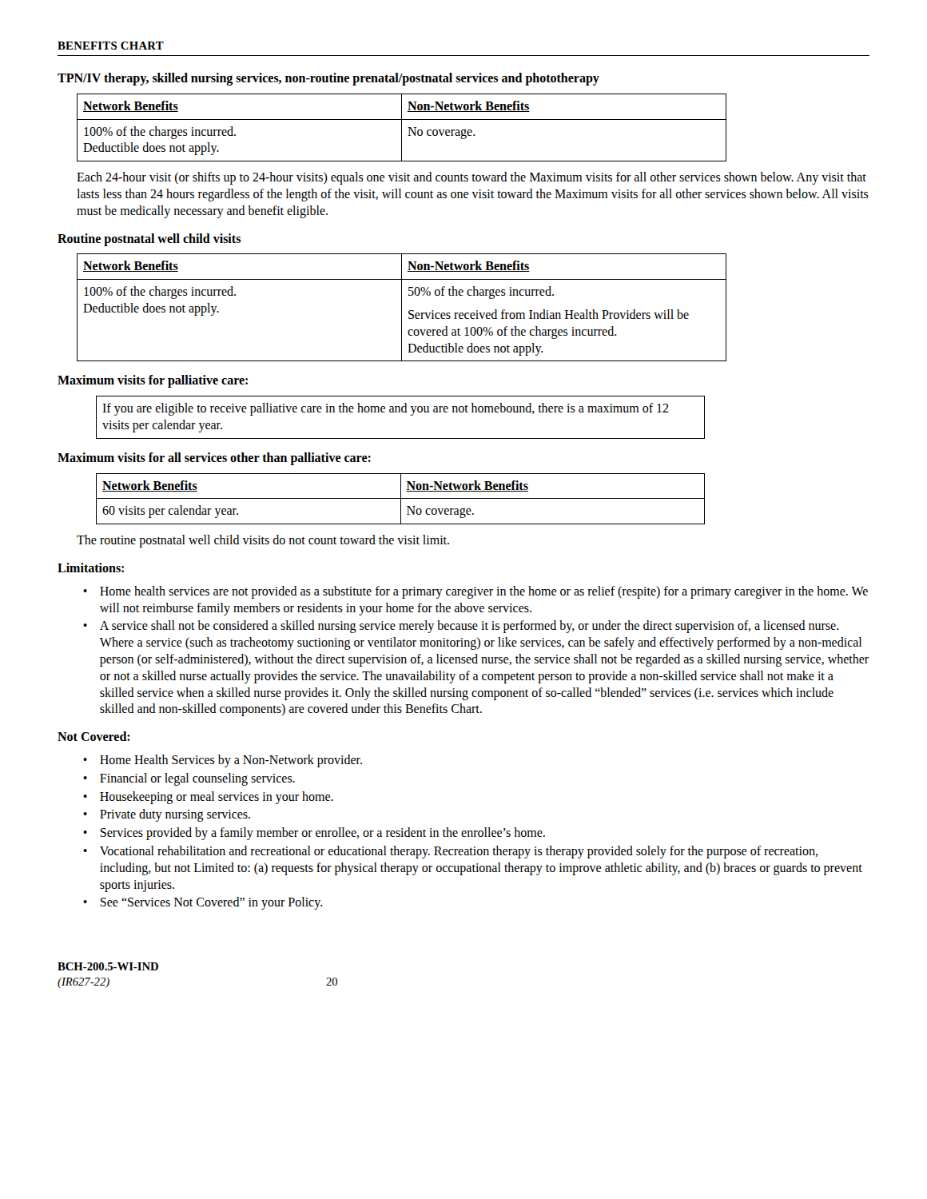BENEFITS CHART
TPN/IV therapy, skilled nursing services, non-routine prenatal/postnatal services and phototherapy
| Network Benefits | Non-Network Benefits |
| --- | --- |
| 100% of the charges incurred. Deductible does not apply. | No coverage. |
Each 24-hour visit (or shifts up to 24-hour visits) equals one visit and counts toward the Maximum visits for all other services shown below. Any visit that lasts less than 24 hours regardless of the length of the visit, will count as one visit toward the Maximum visits for all other services shown below. All visits must be medically necessary and benefit eligible.
Routine postnatal well child visits
| Network Benefits | Non-Network Benefits |
| --- | --- |
| 100% of the charges incurred. Deductible does not apply. | 50% of the charges incurred. Services received from Indian Health Providers will be covered at 100% of the charges incurred. Deductible does not apply. |
Maximum visits for palliative care:
| If you are eligible to receive palliative care in the home and you are not homebound, there is a maximum of 12 visits per calendar year. |
Maximum visits for all services other than palliative care:
| Network Benefits | Non-Network Benefits |
| --- | --- |
| 60 visits per calendar year. | No coverage. |
The routine postnatal well child visits do not count toward the visit limit.
Limitations:
Home health services are not provided as a substitute for a primary caregiver in the home or as relief (respite) for a primary caregiver in the home. We will not reimburse family members or residents in your home for the above services.
A service shall not be considered a skilled nursing service merely because it is performed by, or under the direct supervision of, a licensed nurse. Where a service (such as tracheotomy suctioning or ventilator monitoring) or like services, can be safely and effectively performed by a non-medical person (or self-administered), without the direct supervision of, a licensed nurse, the service shall not be regarded as a skilled nursing service, whether or not a skilled nurse actually provides the service. The unavailability of a competent person to provide a non-skilled service shall not make it a skilled service when a skilled nurse provides it. Only the skilled nursing component of so-called “blended” services (i.e. services which include skilled and non-skilled components) are covered under this Benefits Chart.
Not Covered:
Home Health Services by a Non-Network provider.
Financial or legal counseling services.
Housekeeping or meal services in your home.
Private duty nursing services.
Services provided by a family member or enrollee, or a resident in the enrollee’s home.
Vocational rehabilitation and recreational or educational therapy. Recreation therapy is therapy provided solely for the purpose of recreation, including, but not Limited to: (a) requests for physical therapy or occupational therapy to improve athletic ability, and (b) braces or guards to prevent sports injuries.
See “Services Not Covered” in your Policy.
BCH-200.5-WI-IND
(IR627-22)
20